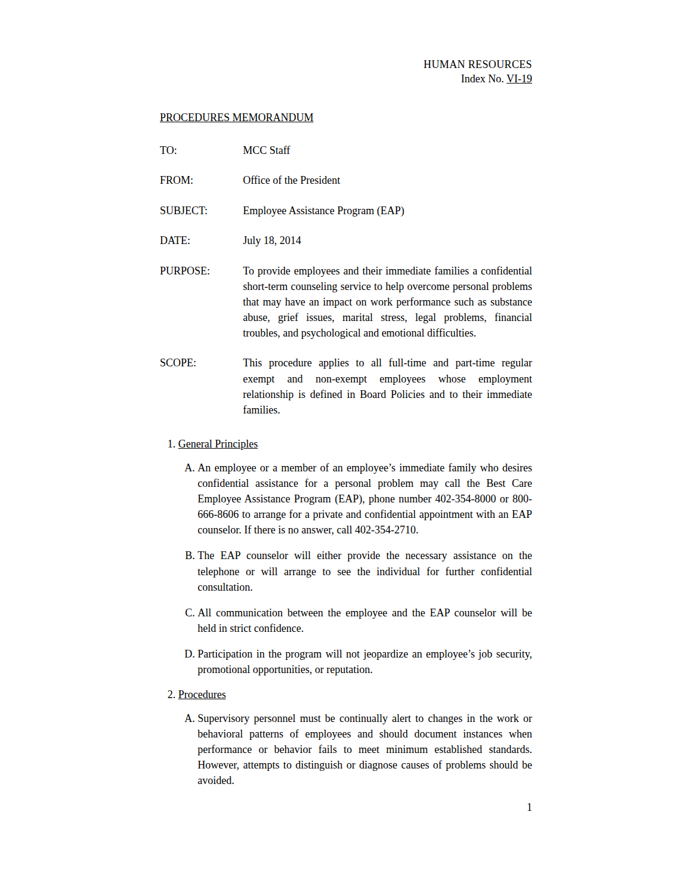HUMAN RESOURCES
Index No. VI-19
PROCEDURES MEMORANDUM
| TO: | MCC Staff |
| FROM: | Office of the President |
| SUBJECT: | Employee Assistance Program (EAP) |
| DATE: | July 18, 2014 |
| PURPOSE: | To provide employees and their immediate families a confidential short-term counseling service to help overcome personal problems that may have an impact on work performance such as substance abuse, grief issues, marital stress, legal problems, financial troubles, and psychological and emotional difficulties. |
| SCOPE: | This procedure applies to all full-time and part-time regular exempt and non-exempt employees whose employment relationship is defined in Board Policies and to their immediate families. |
General Principles
An employee or a member of an employee’s immediate family who desires confidential assistance for a personal problem may call the Best Care Employee Assistance Program (EAP), phone number 402-354-8000 or 800-666-8606 to arrange for a private and confidential appointment with an EAP counselor. If there is no answer, call 402-354-2710.
The EAP counselor will either provide the necessary assistance on the telephone or will arrange to see the individual for further confidential consultation.
All communication between the employee and the EAP counselor will be held in strict confidence.
Participation in the program will not jeopardize an employee’s job security, promotional opportunities, or reputation.
Procedures
Supervisory personnel must be continually alert to changes in the work or behavioral patterns of employees and should document instances when performance or behavior fails to meet minimum established standards. However, attempts to distinguish or diagnose causes of problems should be avoided.
1